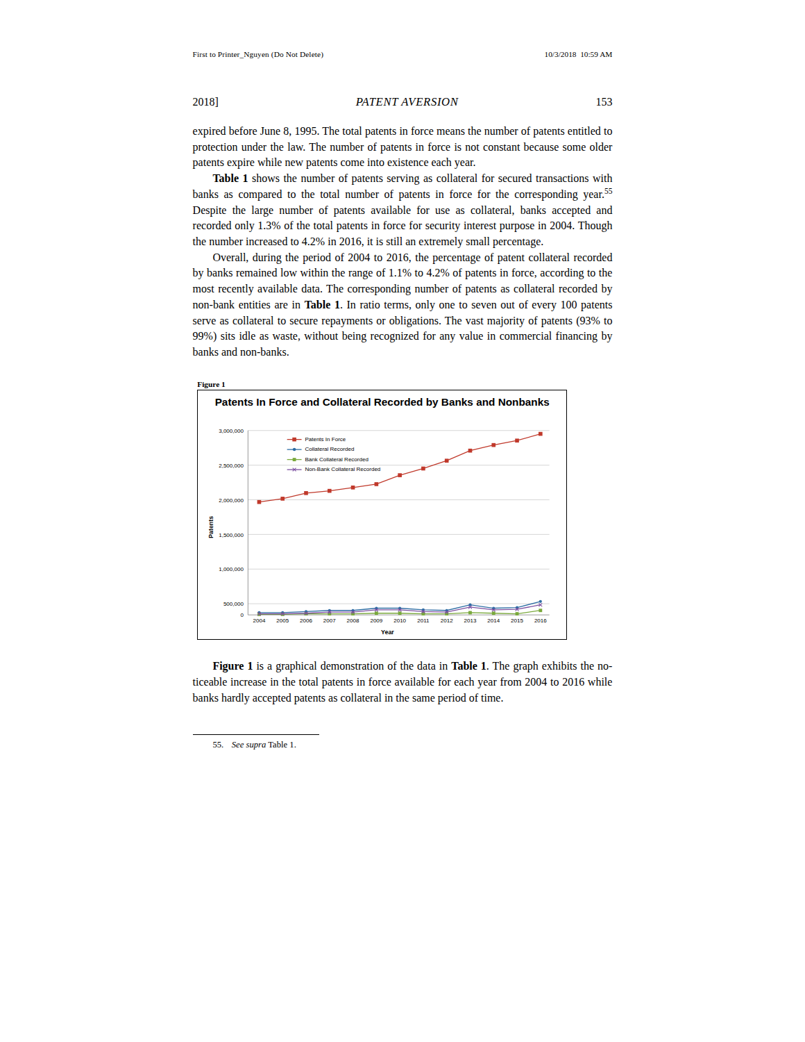First to Printer_Nguyen (Do Not Delete) 10/3/2018 10:59 AM
2018] Patent Aversion 153
expired before June 8, 1995. The total patents in force means the number of patents entitled to protection under the law. The number of patents in force is not constant because some older patents expire while new patents come into existence each year.
Table 1 shows the number of patents serving as collateral for secured transactions with banks as compared to the total number of patents in force for the corresponding year.55 Despite the large number of patents available for use as collateral, banks accepted and recorded only 1.3% of the total patents in force for security interest purpose in 2004. Though the number increased to 4.2% in 2016, it is still an extremely small percentage.
Overall, during the period of 2004 to 2016, the percentage of patent collateral recorded by banks remained low within the range of 1.1% to 4.2% of patents in force, according to the most recently available data. The corresponding number of patents as collateral recorded by non-bank entities are in Table 1. In ratio terms, only one to seven out of every 100 patents serve as collateral to secure repayments or obligations. The vast majority of patents (93% to 99%) sits idle as waste, without being recognized for any value in commercial financing by banks and non-banks.
Figure 1
Patents In Force and Collateral Recorded by Banks and Nonbanks
Patents Year 3,000,000 2,500,000 2,000,000 1,500,000 1,000,000 500,000 0 2004 2005 2006 2007 2008 2009 2010 2011 2012 2013 2014 2015 2016 Patents In Force Collateral Recorded Bank Collateral Recorded Non-Bank Collateral Recorded
Figure 1 is a graphical demonstration of the data in Table 1. The graph exhibits the noticeable increase in the total patents in force available for each year from 2004 to 2016 while banks hardly accepted patents as collateral in the same period of time.
55. See supra Table 1.